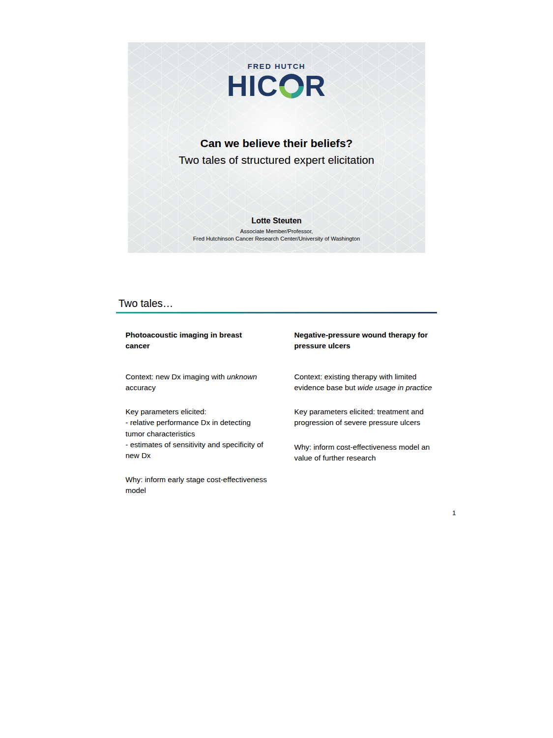FRED HUTCH
HIC R
Can we believe their beliefs?
Two tales of structured expert elicitation
Lotte Steuten
Associate Member/Professor,
Fred Hutchinson Cancer Research Center/University of Washington
Two tales…
Photoacoustic imaging in breast cancer
Context: new Dx imaging with unknown accuracy
Key parameters elicited:
- relative performance Dx in detecting tumor characteristics
- estimates of sensitivity and specificity of new Dx
Why: inform early stage cost-effectiveness model
Negative-pressure wound therapy for pressure ulcers
Context: existing therapy with limited evidence base but wide usage in practice
Key parameters elicited: treatment and progression of severe pressure ulcers
Why: inform cost-effectiveness model an value of further research
1